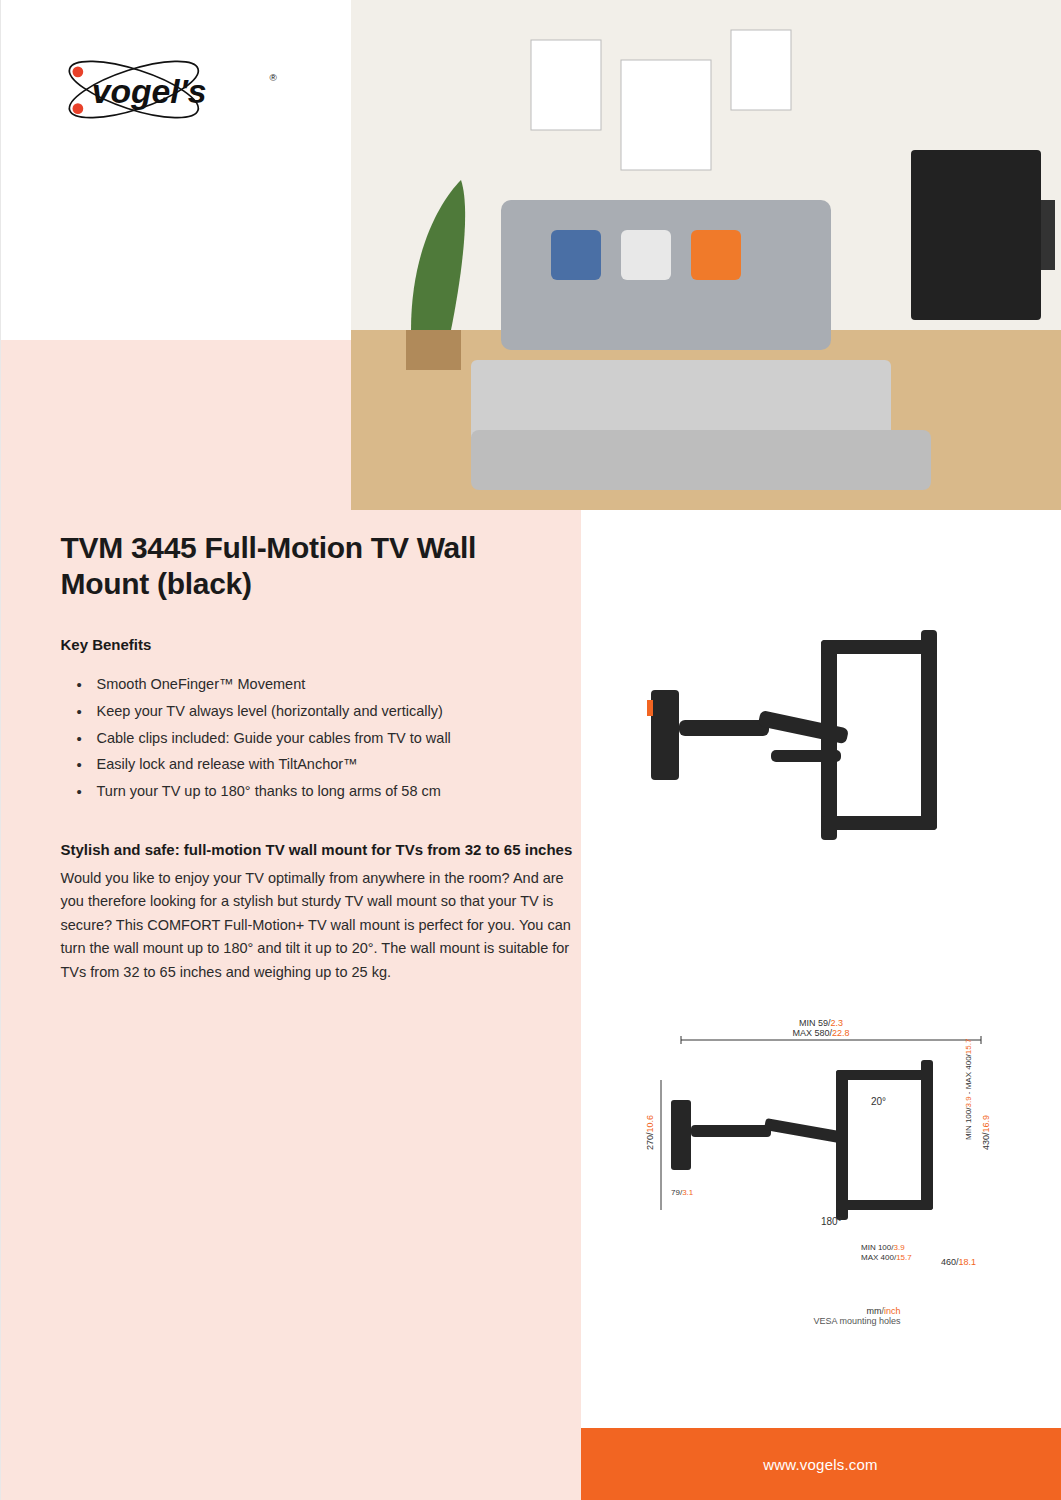vogel's ®
TVM 3445 Full-Motion TV Wall
Mount (black)
Key Benefits
Smooth OneFinger™ Movement
Keep your TV always level (horizontally and vertically)
Cable clips included: Guide your cables from TV to wall
Easily lock and release with TiltAnchor™
Turn your TV up to 180° thanks to long arms of 58 cm
Stylish and safe: full-motion TV wall mount for TVs from 32 to 65 inches
Would you like to enjoy your TV optimally from anywhere in the room? And are you therefore looking for a stylish but sturdy TV wall mount so that your TV is secure? This COMFORT Full-Motion+ TV wall mount is perfect for you. You can turn the wall mount up to 180° and tilt it up to 20°. The wall mount is suitable for TVs from 32 to 65 inches and weighing up to 25 kg.
mm/inch
VESA mounting holes
www.vogels.com